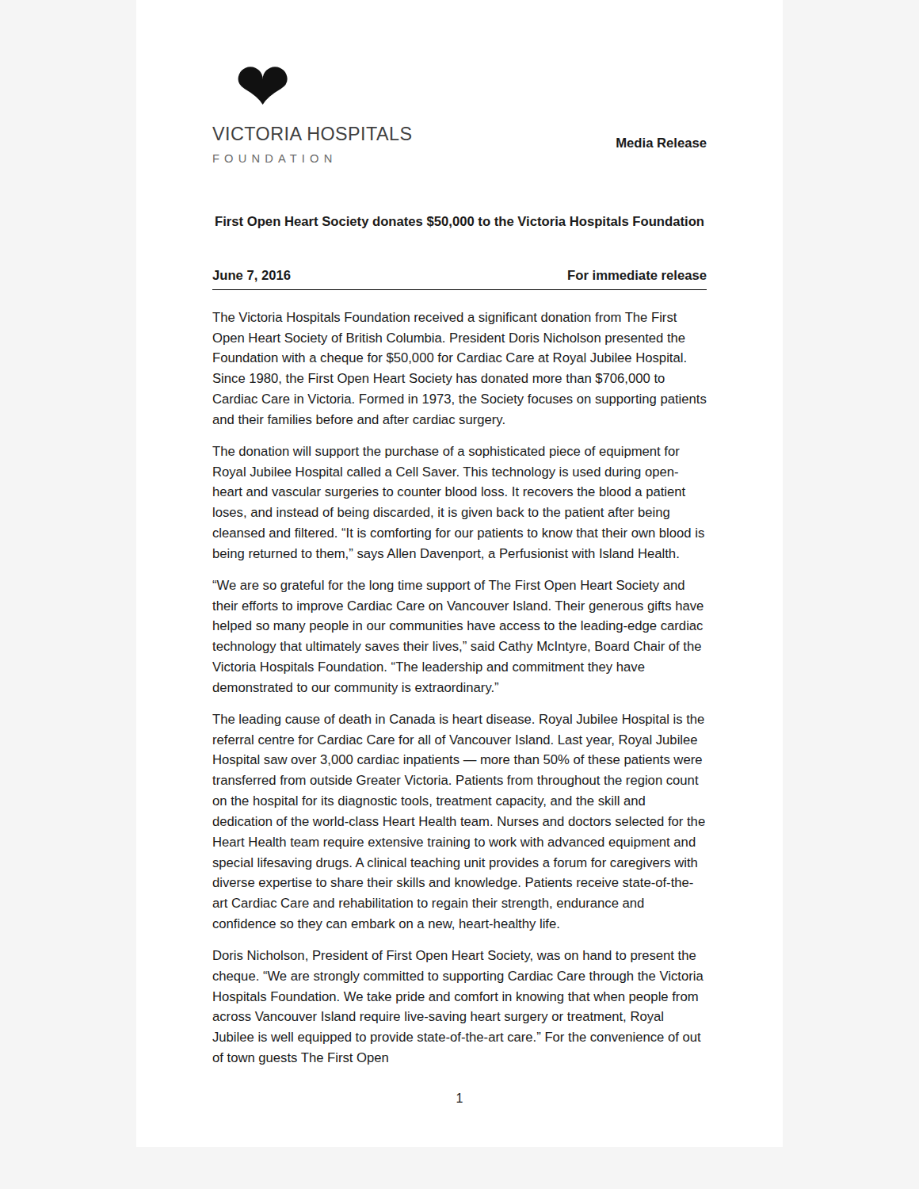❤
VICTORIA HOSPITALS
FOUNDATION
Media Release
First Open Heart Society donates $50,000 to the Victoria Hospitals Foundation
June 7, 2016 For immediate release
The Victoria Hospitals Foundation received a significant donation from The First Open Heart Society of British Columbia. President Doris Nicholson presented the Foundation with a cheque for $50,000 for Cardiac Care at Royal Jubilee Hospital. Since 1980, the First Open Heart Society has donated more than $706,000 to Cardiac Care in Victoria. Formed in 1973, the Society focuses on supporting patients and their families before and after cardiac surgery.
The donation will support the purchase of a sophisticated piece of equipment for Royal Jubilee Hospital called a Cell Saver. This technology is used during open-heart and vascular surgeries to counter blood loss. It recovers the blood a patient loses, and instead of being discarded, it is given back to the patient after being cleansed and filtered. “It is comforting for our patients to know that their own blood is being returned to them,” says Allen Davenport, a Perfusionist with Island Health.
“We are so grateful for the long time support of The First Open Heart Society and their efforts to improve Cardiac Care on Vancouver Island. Their generous gifts have helped so many people in our communities have access to the leading-edge cardiac technology that ultimately saves their lives,” said Cathy McIntyre, Board Chair of the Victoria Hospitals Foundation. “The leadership and commitment they have demonstrated to our community is extraordinary.”
The leading cause of death in Canada is heart disease. Royal Jubilee Hospital is the referral centre for Cardiac Care for all of Vancouver Island. Last year, Royal Jubilee Hospital saw over 3,000 cardiac inpatients — more than 50% of these patients were transferred from outside Greater Victoria. Patients from throughout the region count on the hospital for its diagnostic tools, treatment capacity, and the skill and dedication of the world-class Heart Health team. Nurses and doctors selected for the Heart Health team require extensive training to work with advanced equipment and special lifesaving drugs. A clinical teaching unit provides a forum for caregivers with diverse expertise to share their skills and knowledge. Patients receive state-of-the-art Cardiac Care and rehabilitation to regain their strength, endurance and confidence so they can embark on a new, heart-healthy life.
Doris Nicholson, President of First Open Heart Society, was on hand to present the cheque. “We are strongly committed to supporting Cardiac Care through the Victoria Hospitals Foundation. We take pride and comfort in knowing that when people from across Vancouver Island require live-saving heart surgery or treatment, Royal Jubilee is well equipped to provide state-of-the-art care.” For the convenience of out of town guests The First Open
1